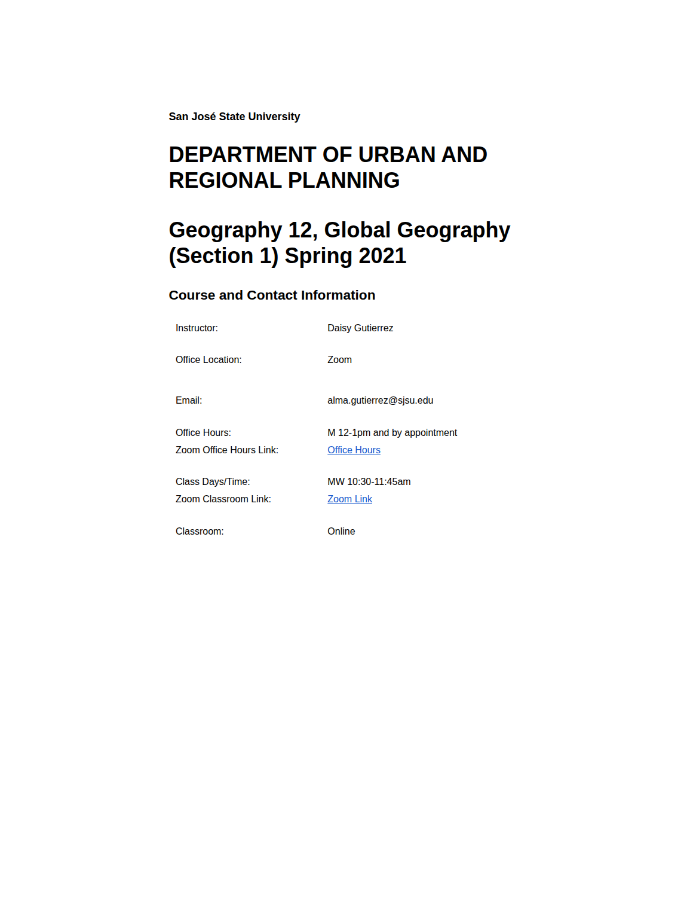San José State University
DEPARTMENT OF URBAN AND REGIONAL PLANNING
Geography 12, Global Geography (Section 1) Spring 2021
Course and Contact Information
| Instructor: | Daisy Gutierrez |
| Office Location: | Zoom |
| Email: | alma.gutierrez@sjsu.edu |
| Office Hours: | M 12-1pm and by appointment |
| Zoom Office Hours Link: | Office Hours |
| Class Days/Time: | MW 10:30-11:45am |
| Zoom Classroom Link: | Zoom Link |
| Classroom: | Online |